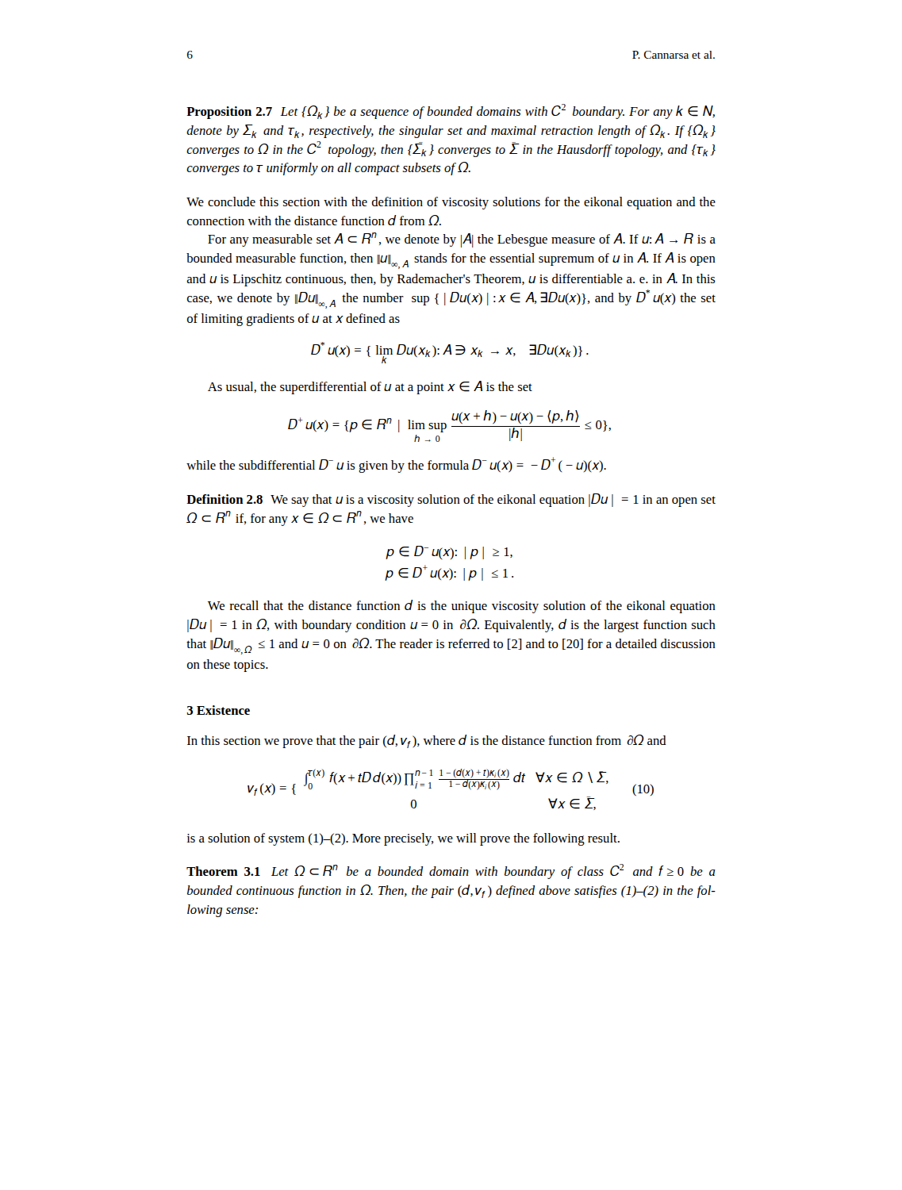6 P. Cannarsa et al.
Proposition 2.7 Let {Ωk} be a sequence of bounded domains with C2 boundary. For any k∈N, denote by Σk and τk, respectively, the singular set and maximal retraction length of Ωk. If {Ωk} converges to Ω in the C2 topology, then {Σk‾} converges to Σ‾ in the Hausdorff topology, and {τk} converges to τ uniformly on all compact subsets of Ω.
We conclude this section with the definition of viscosity solutions for the eikonal equation and the connection with the distance function d from Ω.
For any measurable set A⊂Rn, we denote by |A| the Lebesgue measure of A. If u:A→R is a bounded measurable function, then ‖u‖∞,A stands for the essential supremum of u in A. If A is open and u is Lipschitz continuous, then, by Rademacher's Theorem, u is differentiable a. e. in A. In this case, we denote by ‖Du‖∞,A the number sup{|Du(x)|:x∈A,∃Du(x)}, and by D*u(x) the set of limiting gradients of u at x defined as
D*u(x) = { limk Du(xk) : A∋xk→x, ∃Du(xk) }.
As usual, the superdifferential of u at a point x∈A is the set
D+u(x) = { p∈Rn | lim suph→0 u(x+h)−u(x)−⟨p,h⟩ |h| ≤0 } ,
while the subdifferential D−u is given by the formula D−u(x)=−D+(−u)(x).
Definition 2.8 We say that u is a viscosity solution of the eikonal equation |Du|=1 in an open set Ω⊂Rn if, for any x∈Ω⊂Rn, we have
p∈D−u(x):|p|≥1,
p∈D+u(x):|p|≤1.
We recall that the distance function d is the unique viscosity solution of the eikonal equation |Du|=1 in Ω, with boundary condition u=0 in ∂Ω. Equivalently, d is the largest function such that ‖Du‖∞,Ω≤1 and u=0 on ∂Ω. The reader is referred to [2] and to [20] for a detailed discussion on these topics.
3 Existence
In this section we prove that the pair (d,vf), where d is the distance function from ∂Ω and
vf(x) = { ∫0τ(x) f(x+tDd(x)) ∏i=1n−1 1−(d(x)+t)κi(x) 1−d(x)κi(x) dt ∀x∈Ω∖Σ‾, 0 ∀x∈Σ‾,
(10)
is a solution of system (1)–(2). More precisely, we will prove the following result.
Theorem 3.1 Let Ω⊂Rn be a bounded domain with boundary of class C2 and f≥0 be a bounded continuous function in Ω. Then, the pair (d,vf) defined above satisfies (1)–(2) in the following sense: